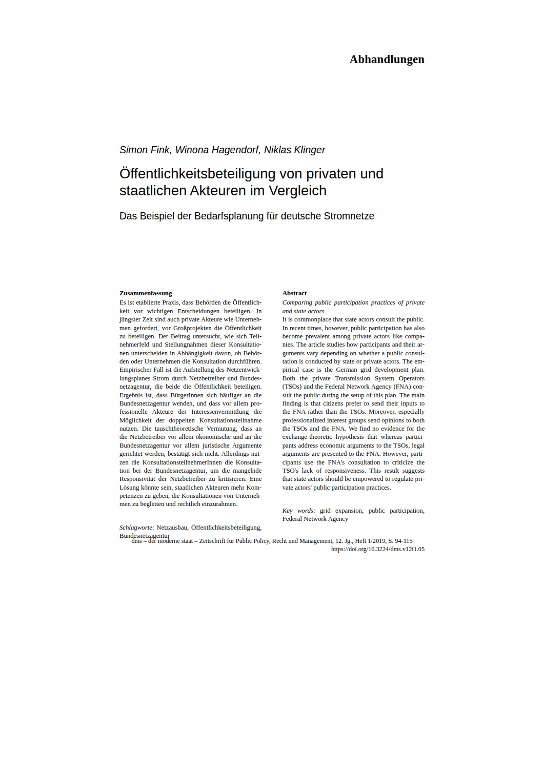Abhandlungen
Simon Fink, Winona Hagendorf, Niklas Klinger
Öffentlichkeitsbeteiligung von privaten und
staatlichen Akteuren im Vergleich
Das Beispiel der Bedarfsplanung für deutsche Stromnetze
Zusammenfassung
Es ist etablierte Praxis, dass Behörden die Öffentlichkeit vor wichtigen Entscheidungen beteiligen. In jüngster Zeit sind auch private Akteure wie Unternehmen gefordert, vor Großprojekten die Öffentlichkeit zu beteiligen. Der Beitrag untersucht, wie sich Teilnehmerfeld und Stellungnahmen dieser Konsultationen unterscheiden in Abhängigkeit davon, ob Behörden oder Unternehmen die Konsultation durchführen. Empirischer Fall ist die Aufstellung des Netzentwicklungsplanes Strom durch Netzbetreiber und Bundesnetzagentur, die beide die Öffentlichkeit beteiligen. Ergebnis ist, dass BürgerInnen sich häufiger an die Bundesnetzagentur wenden, und dass vor allem professionelle Akteure der Interessenvermittlung die Möglichkeit der doppelten Konsultationsteilnahme nutzen. Die tauschtheoretische Vermutung, dass an die Netzbetreiber vor allem ökonomische und an die Bundesnetzagentur vor allem juristische Argumente gerichtet werden, bestätigt sich nicht. Allerdings nutzen die KonsultationsteilnehmerInnen die Konsultation bei der Bundesnetzagentur, um die mangelnde Responsivität der Netzbetreiber zu kritisieren. Eine Lösung könnte sein, staatlichen Akteuren mehr Kompetenzen zu geben, die Konsultationen von Unternehmen zu begleiten und rechtlich einzurahmen.
Schlagworte: Netzausbau, Öffentlichkeitsbeteiligung, Bundesnetzagentur
Abstract
Comparing public participation practices of private and state actors
It is commonplace that state actors consult the public. In recent times, however, public participation has also become prevalent among private actors like companies. The article studies how participants and their arguments vary depending on whether a public consultation is conducted by state or private actors. The empirical case is the German grid development plan. Both the private Transmission System Operators (TSOs) and the Federal Network Agency (FNA) consult the public during the setup of this plan. The main finding is that citizens prefer to send their inputs to the FNA rather than the TSOs. Moreover, especially professionalized interest groups send opinions to both the TSOs and the FNA. We find no evidence for the exchange-theoretic hypothesis that whereas participants address economic arguments to the TSOs, legal arguments are presented to the FNA. However, participants use the FNA's consultation to criticize the TSO's lack of responsiveness. This result suggests that state actors should be empowered to regulate private actors' public participation practices.
Key words: grid expansion, public participation, Federal Network Agency
dms – der moderne staat – Zeitschrift für Public Policy, Recht und Management, 12. Jg., Heft 1/2019, S. 94-115
https://doi.org/10.3224/dms.v12i1.05